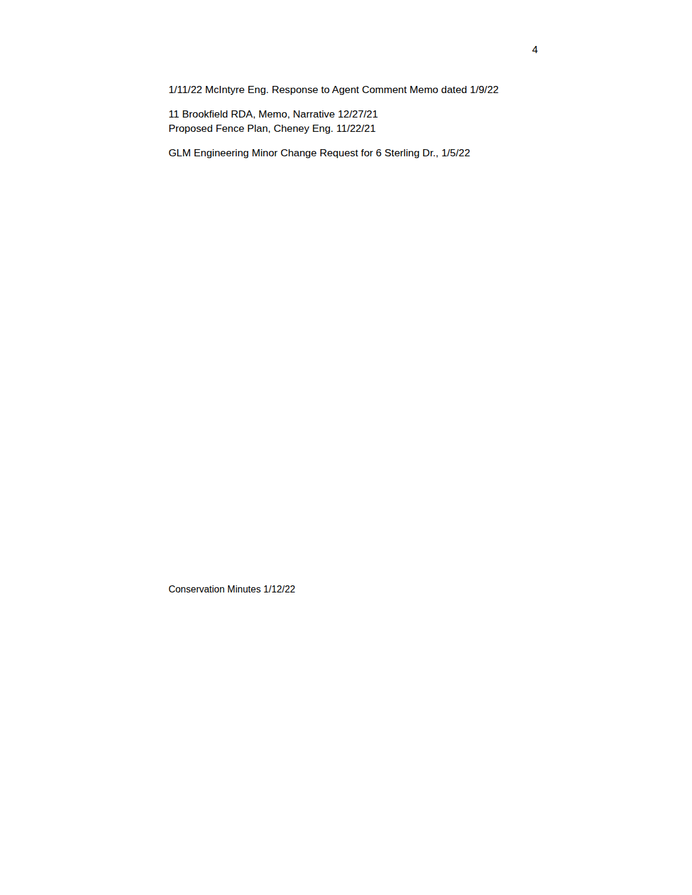4
1/11/22 McIntyre Eng. Response to Agent Comment Memo dated 1/9/22
11 Brookfield RDA, Memo, Narrative 12/27/21
Proposed Fence Plan, Cheney Eng. 11/22/21
GLM Engineering Minor Change Request for 6 Sterling Dr., 1/5/22
Conservation Minutes 1/12/22